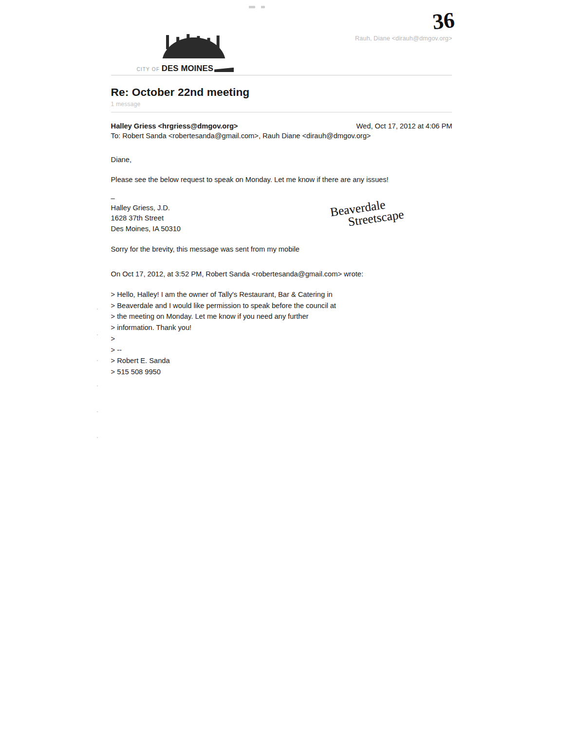36
CITY OF DES MOINES
Rauh, Diane <dirauh@dmgov.org>
Re: October 22nd meeting
1 message
Wed, Oct 17, 2012 at 4:06 PM
Halley Griess <hrgriess@dmgov.org>
To: Robert Sanda <robertesanda@gmail.com>, Rauh Diane <dirauh@dmgov.org>
Diane,
Please see the below request to speak on Monday. Let me know if there are any issues!
–
Beaverdale Streetscape
Halley Griess, J.D.
1628 37th Street
Des Moines, IA 50310
Sorry for the brevity, this message was sent from my mobile
On Oct 17, 2012, at 3:52 PM, Robert Sanda <robertesanda@gmail.com> wrote:
> Hello, Halley! I am the owner of Tally's Restaurant, Bar & Catering in
> Beaverdale and I would like permission to speak before the council at
> the meeting on Monday. Let me know if you need any further
> information. Thank you!
>
> --
> Robert E. Sanda
> 515 508 9950